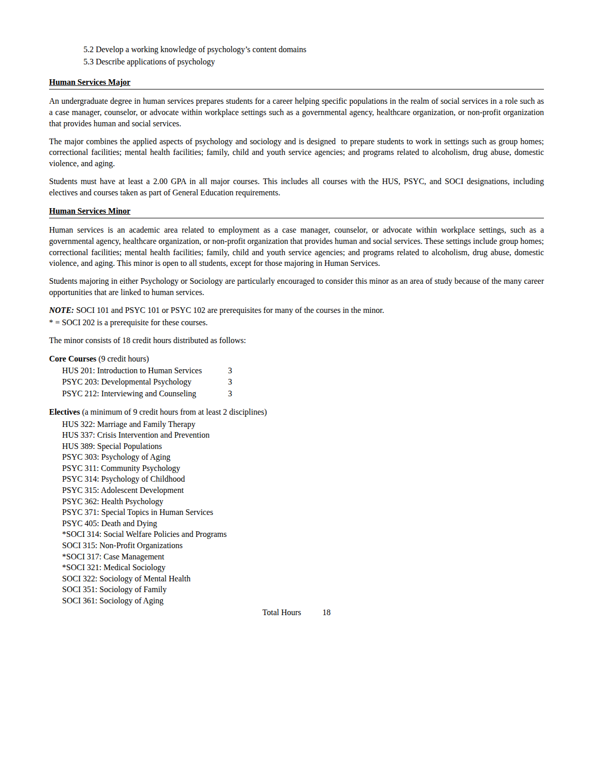5.2 Develop a working knowledge of psychology’s content domains
5.3 Describe applications of psychology
Human Services Major
An undergraduate degree in human services prepares students for a career helping specific populations in the realm of social services in a role such as a case manager, counselor, or advocate within workplace settings such as a governmental agency, healthcare organization, or non-profit organization that provides human and social services.
The major combines the applied aspects of psychology and sociology and is designed to prepare students to work in settings such as group homes; correctional facilities; mental health facilities; family, child and youth service agencies; and programs related to alcoholism, drug abuse, domestic violence, and aging.
Students must have at least a 2.00 GPA in all major courses. This includes all courses with the HUS, PSYC, and SOCI designations, including electives and courses taken as part of General Education requirements.
Human Services Minor
Human services is an academic area related to employment as a case manager, counselor, or advocate within workplace settings, such as a governmental agency, healthcare organization, or non-profit organization that provides human and social services. These settings include group homes; correctional facilities; mental health facilities; family, child and youth service agencies; and programs related to alcoholism, drug abuse, domestic violence, and aging. This minor is open to all students, except for those majoring in Human Services.
Students majoring in either Psychology or Sociology are particularly encouraged to consider this minor as an area of study because of the many career opportunities that are linked to human services.
NOTE: SOCI 101 and PSYC 101 or PSYC 102 are prerequisites for many of the courses in the minor.
* = SOCI 202 is a prerequisite for these courses.
The minor consists of 18 credit hours distributed as follows:
Core Courses (9 credit hours)
| HUS 201: Introduction to Human Services | 3 |
| PSYC 203: Developmental Psychology | 3 |
| PSYC 212: Interviewing and Counseling | 3 |
Electives (a minimum of 9 credit hours from at least 2 disciplines)
HUS 322: Marriage and Family Therapy
HUS 337: Crisis Intervention and Prevention
HUS 389: Special Populations
PSYC 303: Psychology of Aging
PSYC 311: Community Psychology
PSYC 314: Psychology of Childhood
PSYC 315: Adolescent Development
PSYC 362: Health Psychology
PSYC 371: Special Topics in Human Services
PSYC 405: Death and Dying
*SOCI 314: Social Welfare Policies and Programs
SOCI 315: Non-Profit Organizations
*SOCI 317: Case Management
*SOCI 321: Medical Sociology
SOCI 322: Sociology of Mental Health
SOCI 351: Sociology of Family
SOCI 361: Sociology of Aging
Total Hours18